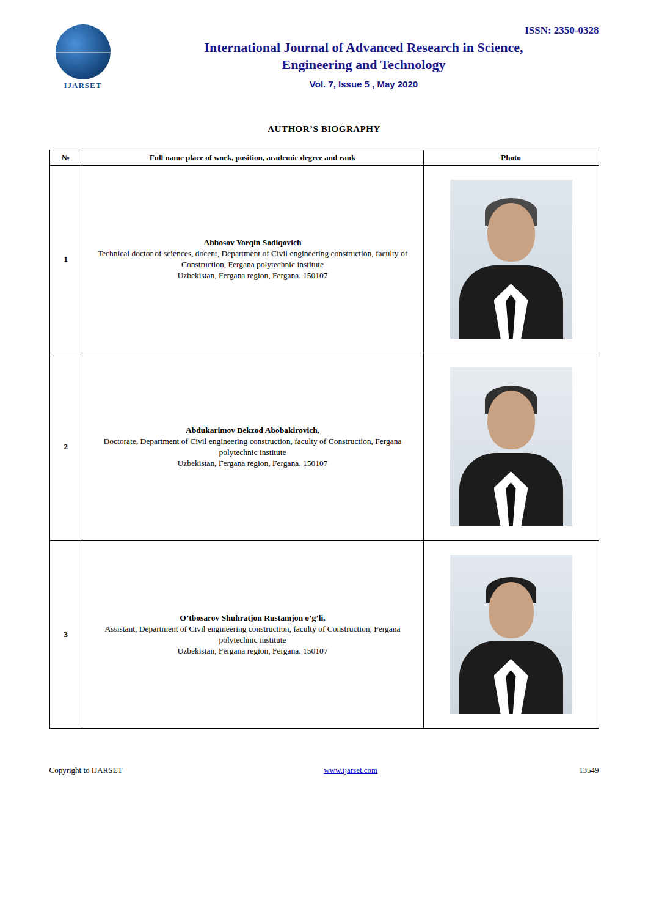IJARSET
ISSN: 2350-0328
International Journal of Advanced Research in Science,
Engineering and Technology
Vol. 7, Issue 5 , May 2020
AUTHOR’S BIOGRAPHY
| № | Full name place of work, position, academic degree and rank | Photo |
| --- | --- | --- |
| 1 | Abbosov Yorqin Sodiqovich Technical doctor of sciences, docent, Department of Civil engineering construction, faculty of Construction, Fergana polytechnic institute Uzbekistan, Fergana region, Fergana. 150107 | |
| 2 | Abdukarimov Bekzod Abobakirovich, Doctorate, Department of Civil engineering construction, faculty of Construction, Fergana polytechnic institute Uzbekistan, Fergana region, Fergana. 150107 | |
| 3 | O’tbosarov Shuhratjon Rustamjon o’g’li, Assistant, Department of Civil engineering construction, faculty of Construction, Fergana polytechnic institute Uzbekistan, Fergana region, Fergana. 150107 | |
Copyright to IJARSET
www.ijarset.com
13549